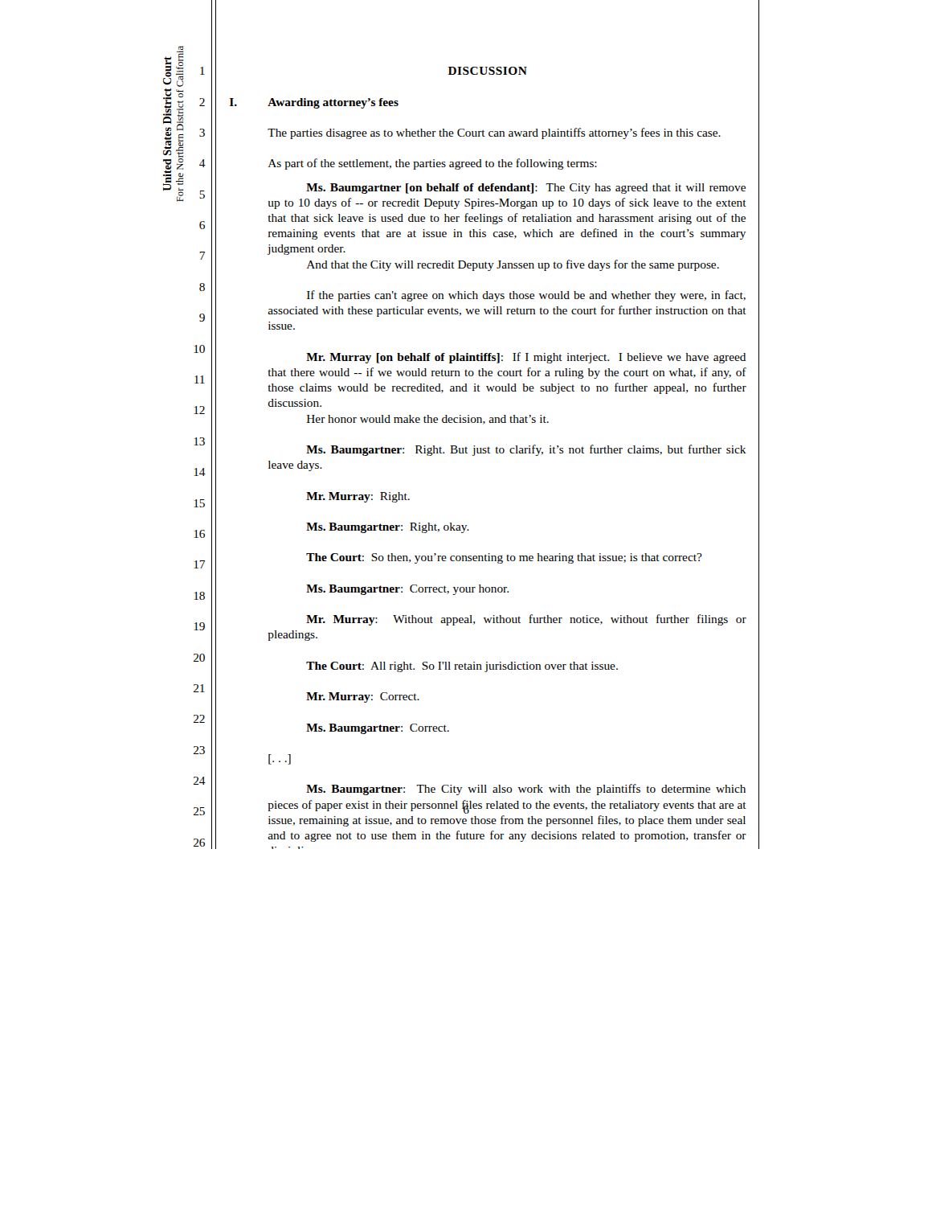1
2
3
4
5
6
7
8
9
10
11
12
13
14
15
16
17
18
19
20
21
22
23
24
25
26
27
28
United States District Court For the Northern District of California
DISCUSSION
I. Awarding attorney’s fees
The parties disagree as to whether the Court can award plaintiffs attorney’s fees in this case.
As part of the settlement, the parties agreed to the following terms:
Ms. Baumgartner [on behalf of defendant]: The City has agreed that it will remove up to 10 days of -- or recredit Deputy Spires-Morgan up to 10 days of sick leave to the extent that that sick leave is used due to her feelings of retaliation and harassment arising out of the remaining events that are at issue in this case, which are defined in the court’s summary judgment order.
And that the City will recredit Deputy Janssen up to five days for the same purpose.
If the parties can't agree on which days those would be and whether they were, in fact, associated with these particular events, we will return to the court for further instruction on that issue.
Mr. Murray [on behalf of plaintiffs]: If I might interject. I believe we have agreed that there would -- if we would return to the court for a ruling by the court on what, if any, of those claims would be recredited, and it would be subject to no further appeal, no further discussion.
Her honor would make the decision, and that’s it.
Ms. Baumgartner: Right. But just to clarify, it’s not further claims, but further sick leave days.
Mr. Murray: Right.
Ms. Baumgartner: Right, okay.
The Court: So then, you’re consenting to me hearing that issue; is that correct?
Ms. Baumgartner: Correct, your honor.
Mr. Murray: Without appeal, without further notice, without further filings or pleadings.
The Court: All right. So I'll retain jurisdiction over that issue.
Mr. Murray: Correct.
Ms. Baumgartner: Correct.
[. . .]
Ms. Baumgartner: The City will also work with the plaintiffs to determine which pieces of paper exist in their personnel files related to the events, the retaliatory events that are at issue, remaining at issue, and to remove those from the personnel files, to place them under seal and to agree not to use them in the future for any decisions related to promotion, transfer or discipline.
Again, to the extent that the parties can’t agree about which pieces of paper in the personnel file fall within this definition, the court will retain jurisdiction, and we will submit to the court's ruling with respect to any specific piece of paper which should or
6